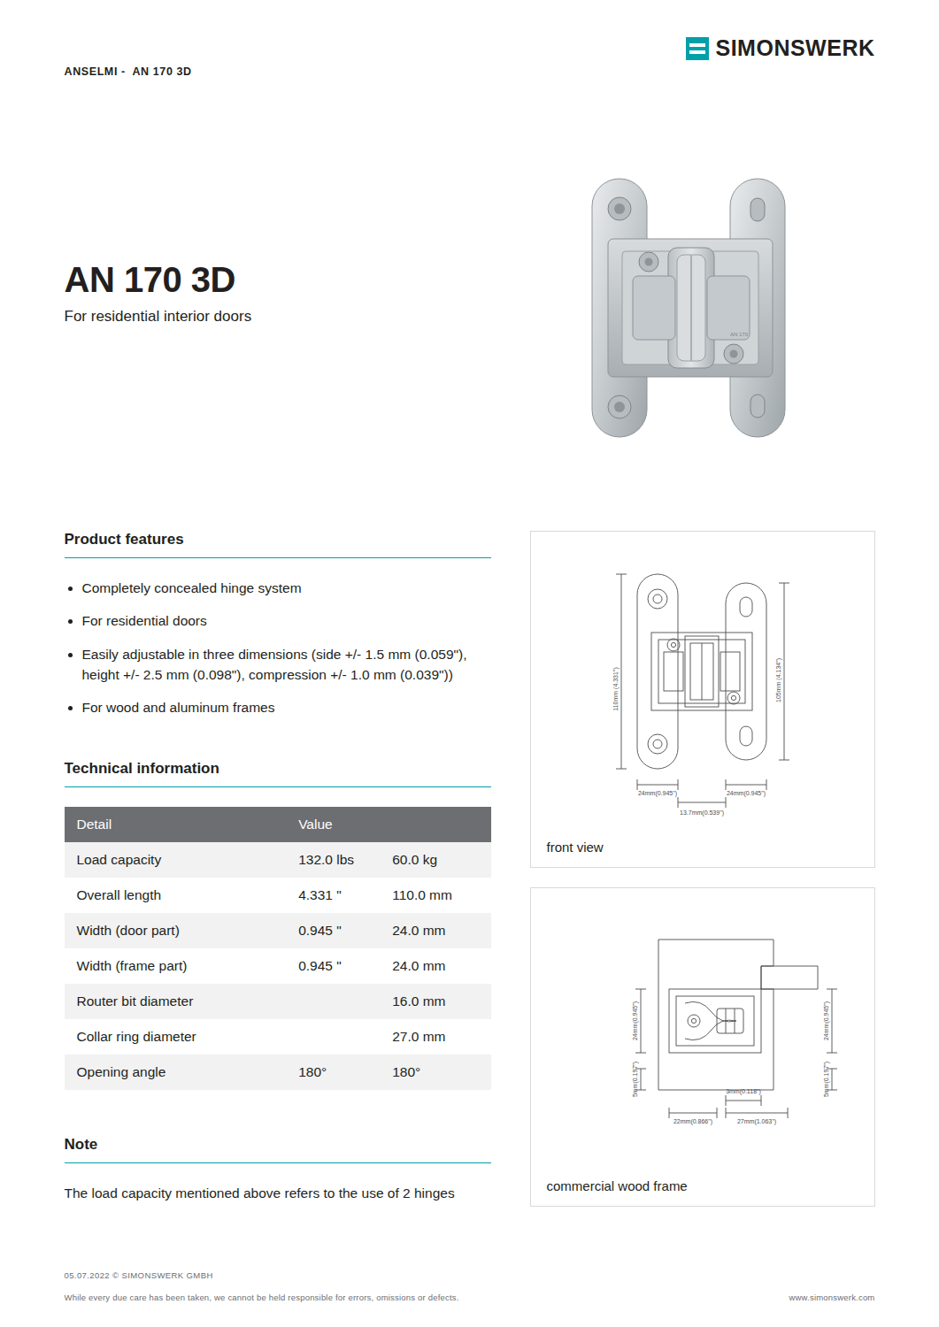ANSELMI - AN 170 3D
SIMONSWERK
AN 170 3D
For residential interior doors
AN 170
Product features
Completely concealed hinge system
For residential doors
Easily adjustable in three dimensions (side +/- 1.5 mm (0.059"), height +/- 2.5 mm (0.098"), compression +/- 1.0 mm (0.039"))
For wood and aluminum frames
Technical information
| Detail | Value |
| --- | --- |
| Load capacity | 132.0 lbs | 60.0 kg |
| Overall length | 4.331 " | 110.0 mm |
| Width (door part) | 0.945 " | 24.0 mm |
| Width (frame part) | 0.945 " | 24.0 mm |
| Router bit diameter | | 16.0 mm |
| Collar ring diameter | | 27.0 mm |
| Opening angle | 180° | 180° |
Note
The load capacity mentioned above refers to the use of 2 hinges
110mm (4.331") 105mm (4.134") 24mm(0.945") 24mm(0.945") 13.7mm(0.539")
front view
24mm(0.945") 5mm(0.197") 24mm(0.945") 5mm(0.197") 22mm(0.866") 3mm(0.118") 27mm(1.063")
commercial wood frame
05.07.2022 © SIMONSWERK GMBH
While every due care has been taken, we cannot be held responsible for errors, omissions or defects. www.simonswerk.com